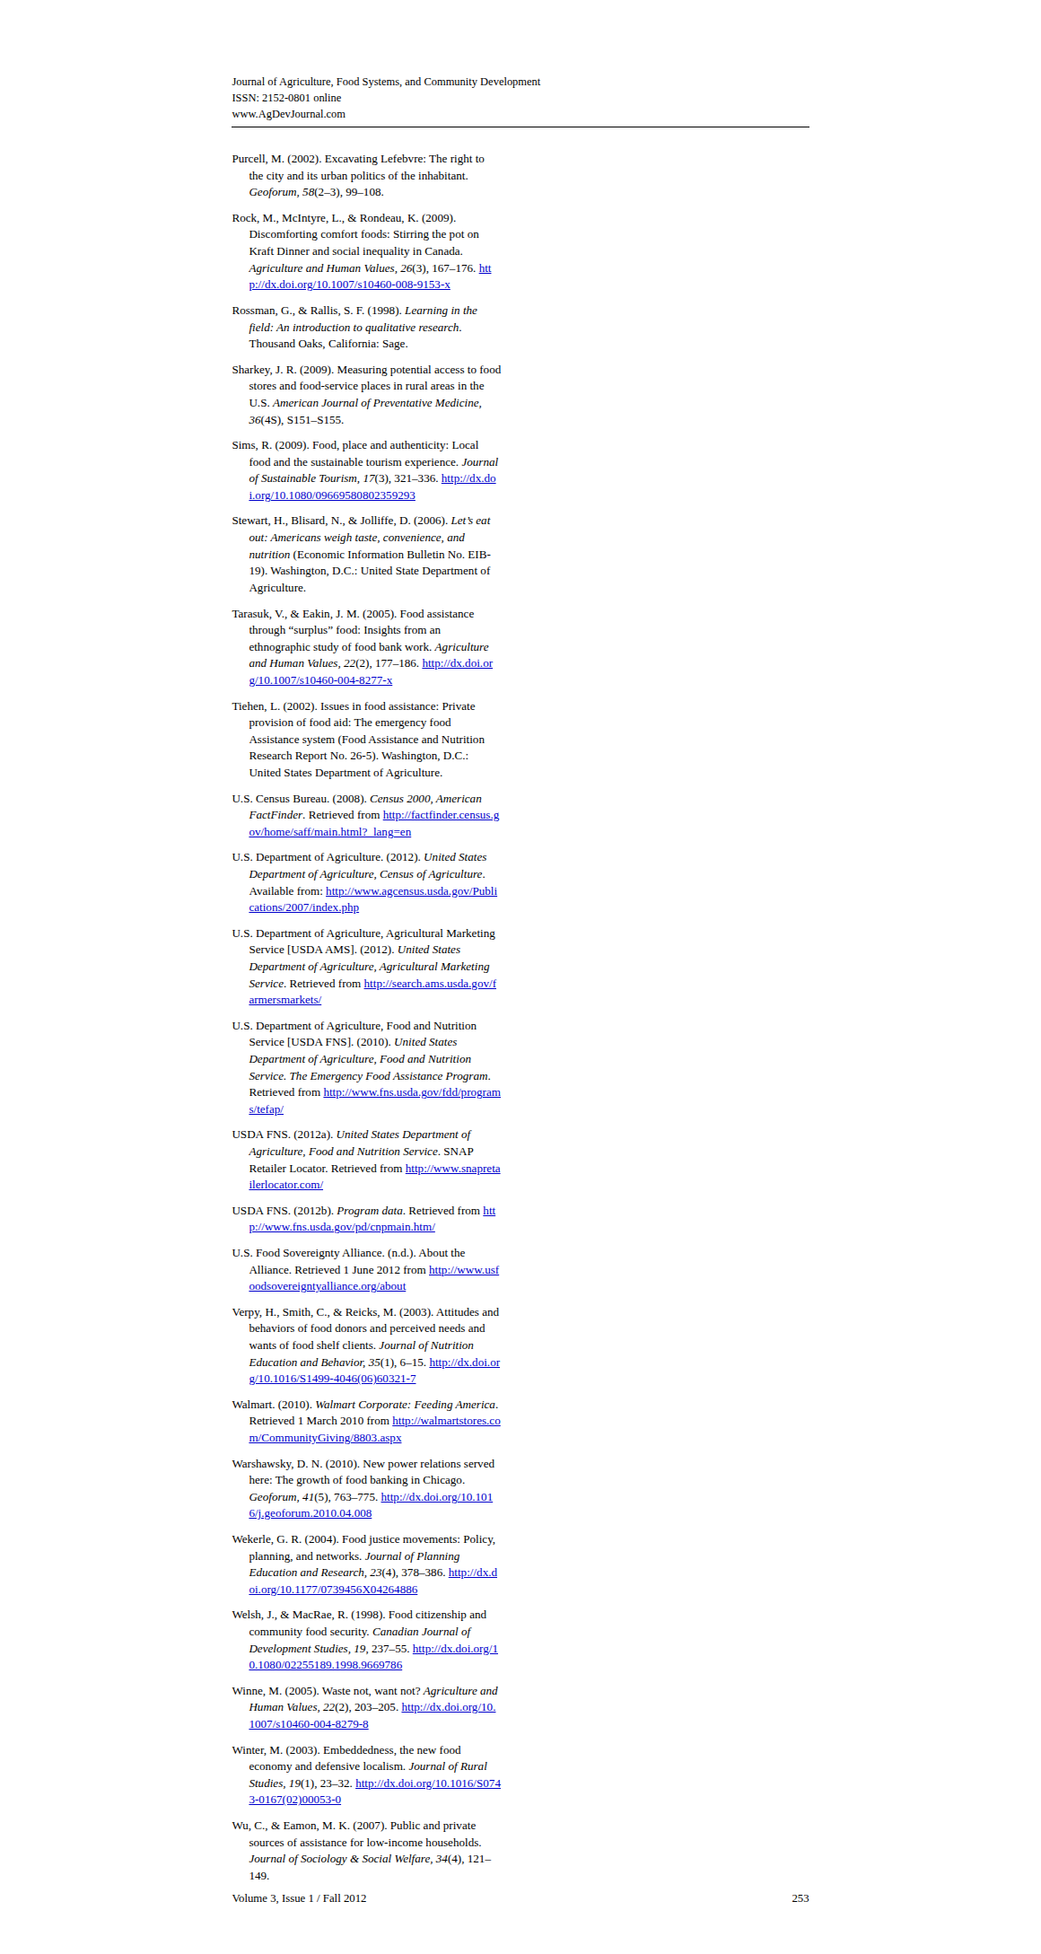Journal of Agriculture, Food Systems, and Community Development
ISSN: 2152-0801 online
www.AgDevJournal.com
Purcell, M. (2002). Excavating Lefebvre: The right to the city and its urban politics of the inhabitant. Geoforum, 58(2–3), 99–108.
Rock, M., McIntyre, L., & Rondeau, K. (2009). Discomforting comfort foods: Stirring the pot on Kraft Dinner and social inequality in Canada. Agriculture and Human Values, 26(3), 167–176. http://dx.doi.org/10.1007/s10460-008-9153-x
Rossman, G., & Rallis, S. F. (1998). Learning in the field: An introduction to qualitative research. Thousand Oaks, California: Sage.
Sharkey, J. R. (2009). Measuring potential access to food stores and food-service places in rural areas in the U.S. American Journal of Preventative Medicine, 36(4S), S151–S155.
Sims, R. (2009). Food, place and authenticity: Local food and the sustainable tourism experience. Journal of Sustainable Tourism, 17(3), 321–336. http://dx.doi.org/10.1080/09669580802359293
Stewart, H., Blisard, N., & Jolliffe, D. (2006). Let’s eat out: Americans weigh taste, convenience, and nutrition (Economic Information Bulletin No. EIB-19). Washington, D.C.: United State Department of Agriculture.
Tarasuk, V., & Eakin, J. M. (2005). Food assistance through “surplus” food: Insights from an ethnographic study of food bank work. Agriculture and Human Values, 22(2), 177–186. http://dx.doi.org/10.1007/s10460-004-8277-x
Tiehen, L. (2002). Issues in food assistance: Private provision of food aid: The emergency food Assistance system (Food Assistance and Nutrition Research Report No. 26-5). Washington, D.C.: United States Department of Agriculture.
U.S. Census Bureau. (2008). Census 2000, American FactFinder. Retrieved from http://factfinder.census.gov/home/saff/main.html?_lang=en
U.S. Department of Agriculture. (2012). United States Department of Agriculture, Census of Agriculture. Available from: http://www.agcensus.usda.gov/Publications/2007/index.php
U.S. Department of Agriculture, Agricultural Marketing Service [USDA AMS]. (2012). United States Department of Agriculture, Agricultural Marketing Service. Retrieved from http://search.ams.usda.gov/farmersmarkets/
U.S. Department of Agriculture, Food and Nutrition Service [USDA FNS]. (2010). United States Department of Agriculture, Food and Nutrition Service. The Emergency Food Assistance Program. Retrieved from http://www.fns.usda.gov/fdd/programs/tefap/
USDA FNS. (2012a). United States Department of Agriculture, Food and Nutrition Service. SNAP Retailer Locator. Retrieved from http://www.snapretailerlocator.com/
USDA FNS. (2012b). Program data. Retrieved from http://www.fns.usda.gov/pd/cnpmain.htm/
U.S. Food Sovereignty Alliance. (n.d.). About the Alliance. Retrieved 1 June 2012 from http://www.usfoodsovereigntyalliance.org/about
Verpy, H., Smith, C., & Reicks, M. (2003). Attitudes and behaviors of food donors and perceived needs and wants of food shelf clients. Journal of Nutrition Education and Behavior, 35(1), 6–15. http://dx.doi.org/10.1016/S1499-4046(06)60321-7
Walmart. (2010). Walmart Corporate: Feeding America. Retrieved 1 March 2010 from http://walmartstores.com/CommunityGiving/8803.aspx
Warshawsky, D. N. (2010). New power relations served here: The growth of food banking in Chicago. Geoforum, 41(5), 763–775. http://dx.doi.org/10.1016/j.geoforum.2010.04.008
Wekerle, G. R. (2004). Food justice movements: Policy, planning, and networks. Journal of Planning Education and Research, 23(4), 378–386. http://dx.doi.org/10.1177/0739456X04264886
Welsh, J., & MacRae, R. (1998). Food citizenship and community food security. Canadian Journal of Development Studies, 19, 237–55. http://dx.doi.org/10.1080/02255189.1998.9669786
Winne, M. (2005). Waste not, want not? Agriculture and Human Values, 22(2), 203–205. http://dx.doi.org/10.1007/s10460-004-8279-8
Winter, M. (2003). Embeddedness, the new food economy and defensive localism. Journal of Rural Studies, 19(1), 23–32. http://dx.doi.org/10.1016/S0743-0167(02)00053-0
Wu, C., & Eamon, M. K. (2007). Public and private sources of assistance for low-income households. Journal of Sociology & Social Welfare, 34(4), 121–149.
Volume 3, Issue 1 / Fall 2012 253